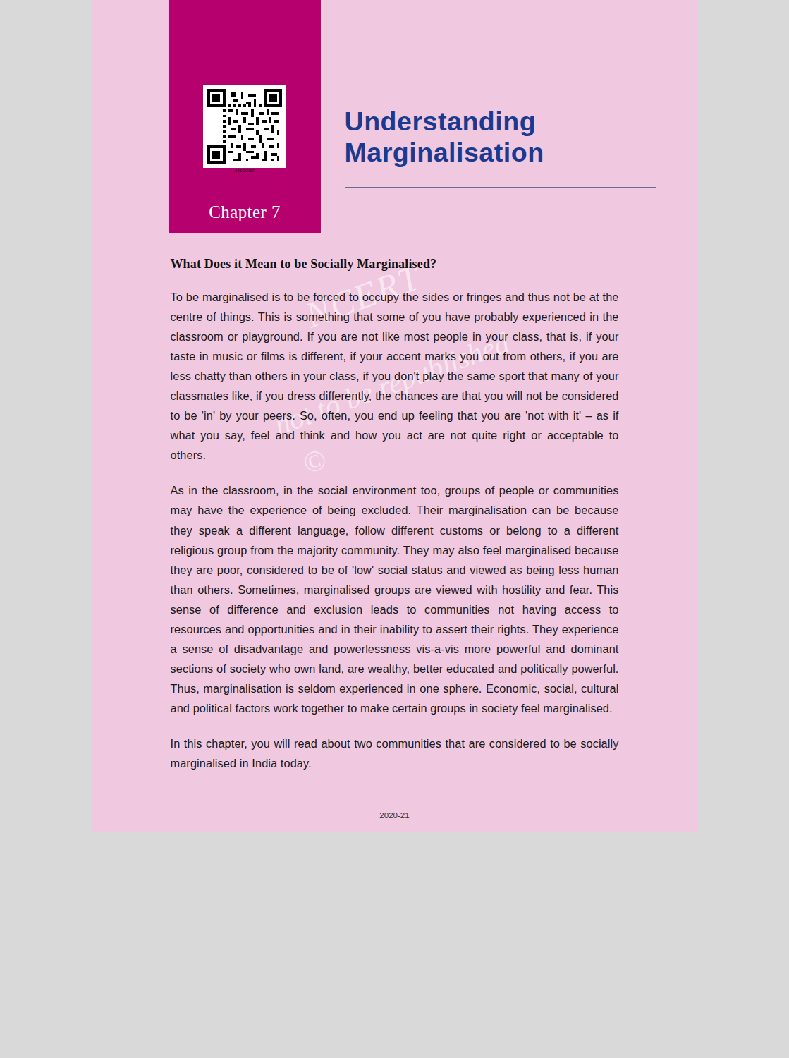08SOCI07
Chapter 7
Understanding
Marginalisation
NCERT not to be republished ©
What Does it Mean to be Socially Marginalised?
To be marginalised is to be forced to occupy the sides or fringes and thus not be at the centre of things. This is something that some of you have probably experienced in the classroom or playground. If you are not like most people in your class, that is, if your taste in music or films is different, if your accent marks you out from others, if you are less chatty than others in your class, if you don't play the same sport that many of your classmates like, if you dress differently, the chances are that you will not be considered to be 'in' by your peers. So, often, you end up feeling that you are 'not with it' – as if what you say, feel and think and how you act are not quite right or acceptable to others.
As in the classroom, in the social environment too, groups of people or communities may have the experience of being excluded. Their marginalisation can be because they speak a different language, follow different customs or belong to a different religious group from the majority community. They may also feel marginalised because they are poor, considered to be of 'low' social status and viewed as being less human than others. Sometimes, marginalised groups are viewed with hostility and fear. This sense of difference and exclusion leads to communities not having access to resources and opportunities and in their inability to assert their rights. They experience a sense of disadvantage and powerlessness vis-a-vis more powerful and dominant sections of society who own land, are wealthy, better educated and politically powerful. Thus, marginalisation is seldom experienced in one sphere. Economic, social, cultural and political factors work together to make certain groups in society feel marginalised.
In this chapter, you will read about two communities that are considered to be socially marginalised in India today.
2020-21